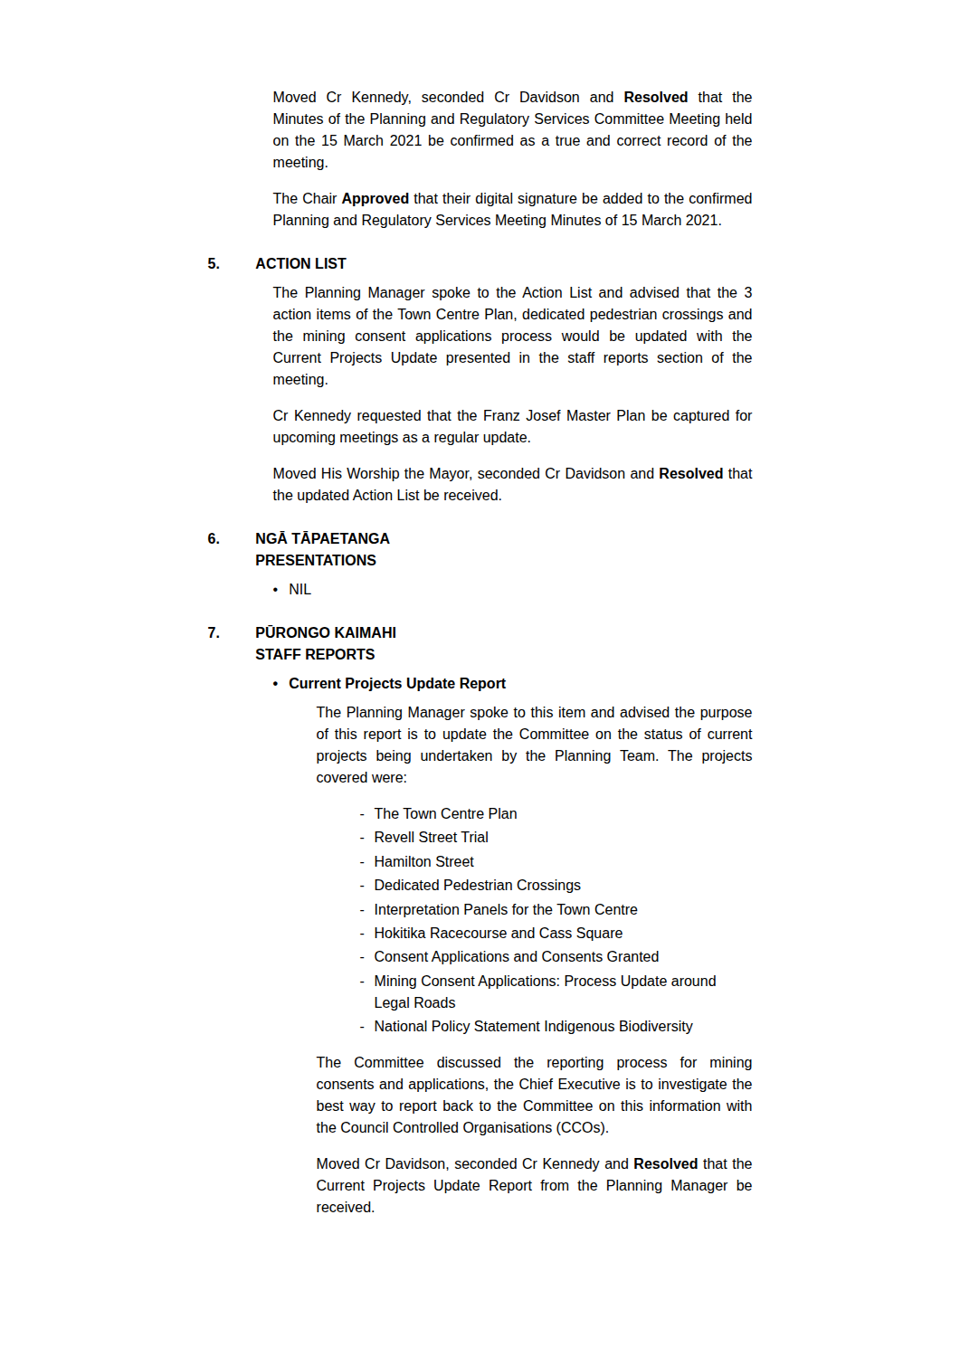Moved Cr Kennedy, seconded Cr Davidson and Resolved that the Minutes of the Planning and Regulatory Services Committee Meeting held on the 15 March 2021 be confirmed as a true and correct record of the meeting.
The Chair Approved that their digital signature be added to the confirmed Planning and Regulatory Services Meeting Minutes of 15 March 2021.
5.
ACTION LIST
The Planning Manager spoke to the Action List and advised that the 3 action items of the Town Centre Plan, dedicated pedestrian crossings and the mining consent applications process would be updated with the Current Projects Update presented in the staff reports section of the meeting.
Cr Kennedy requested that the Franz Josef Master Plan be captured for upcoming meetings as a regular update.
Moved His Worship the Mayor, seconded Cr Davidson and Resolved that the updated Action List be received.
6.
NGĀ TĀPAETANGAPRESENTATIONS
NIL
7.
PŪRONGO KAIMAHISTAFF REPORTS
Current Projects Update Report
The Planning Manager spoke to this item and advised the purpose of this report is to update the Committee on the status of current projects being undertaken by the Planning Team. The projects covered were:
The Town Centre Plan
Revell Street Trial
Hamilton Street
Dedicated Pedestrian Crossings
Interpretation Panels for the Town Centre
Hokitika Racecourse and Cass Square
Consent Applications and Consents Granted
Mining Consent Applications: Process Update around Legal Roads
National Policy Statement Indigenous Biodiversity
The Committee discussed the reporting process for mining consents and applications, the Chief Executive is to investigate the best way to report back to the Committee on this information with the Council Controlled Organisations (CCOs).
Moved Cr Davidson, seconded Cr Kennedy and Resolved that the Current Projects Update Report from the Planning Manager be received.